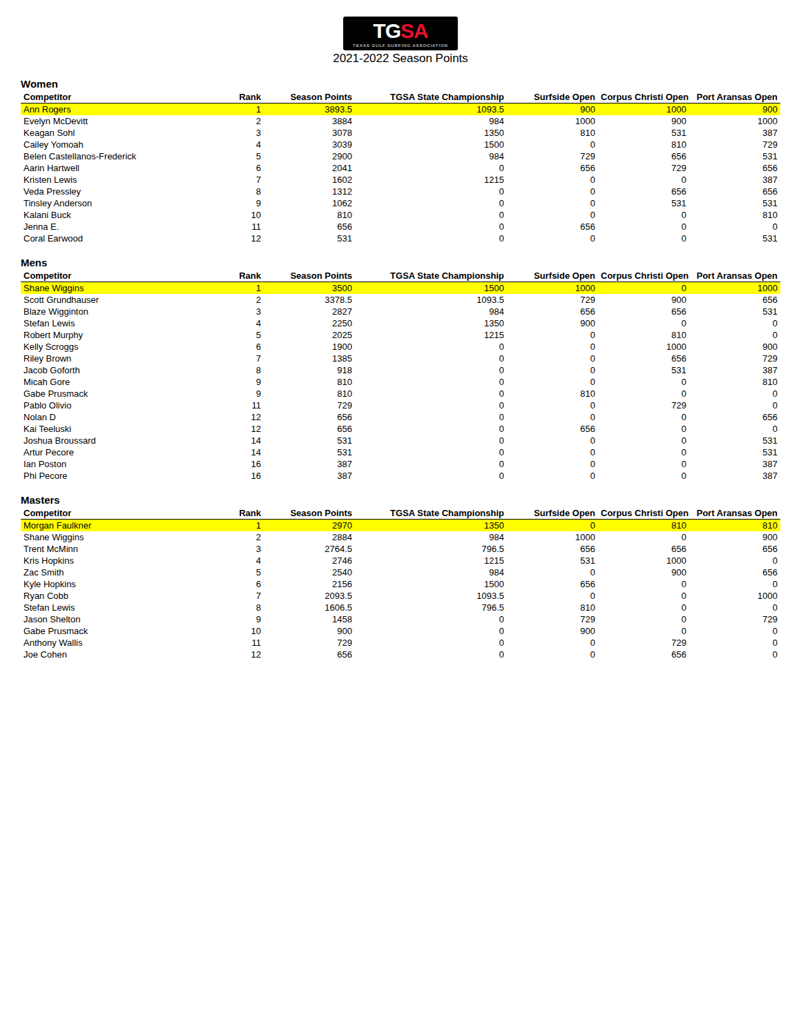TGSA
TEXAS GULF SURFING ASSOCIATION
2021-2022 Season Points
Women
| Competitor | Rank | Season Points | TGSA State Championship | Surfside Open | Corpus Christi Open | Port Aransas Open |
| --- | --- | --- | --- | --- | --- | --- |
| Ann Rogers | 1 | 3893.5 | 1093.5 | 900 | 1000 | 900 |
| Evelyn McDevitt | 2 | 3884 | 984 | 1000 | 900 | 1000 |
| Keagan Sohl | 3 | 3078 | 1350 | 810 | 531 | 387 |
| Cailey Yomoah | 4 | 3039 | 1500 | 0 | 810 | 729 |
| Belen Castellanos-Frederick | 5 | 2900 | 984 | 729 | 656 | 531 |
| Aarin Hartwell | 6 | 2041 | 0 | 656 | 729 | 656 |
| Kristen Lewis | 7 | 1602 | 1215 | 0 | 0 | 387 |
| Veda Pressley | 8 | 1312 | 0 | 0 | 656 | 656 |
| Tinsley Anderson | 9 | 1062 | 0 | 0 | 531 | 531 |
| Kalani Buck | 10 | 810 | 0 | 0 | 0 | 810 |
| Jenna E. | 11 | 656 | 0 | 656 | 0 | 0 |
| Coral Earwood | 12 | 531 | 0 | 0 | 0 | 531 |
Mens
| Competitor | Rank | Season Points | TGSA State Championship | Surfside Open | Corpus Christi Open | Port Aransas Open |
| --- | --- | --- | --- | --- | --- | --- |
| Shane Wiggins | 1 | 3500 | 1500 | 1000 | 0 | 1000 |
| Scott Grundhauser | 2 | 3378.5 | 1093.5 | 729 | 900 | 656 |
| Blaze Wigginton | 3 | 2827 | 984 | 656 | 656 | 531 |
| Stefan Lewis | 4 | 2250 | 1350 | 900 | 0 | 0 |
| Robert Murphy | 5 | 2025 | 1215 | 0 | 810 | 0 |
| Kelly Scroggs | 6 | 1900 | 0 | 0 | 1000 | 900 |
| Riley Brown | 7 | 1385 | 0 | 0 | 656 | 729 |
| Jacob Goforth | 8 | 918 | 0 | 0 | 531 | 387 |
| Micah Gore | 9 | 810 | 0 | 0 | 0 | 810 |
| Gabe Prusmack | 9 | 810 | 0 | 810 | 0 | 0 |
| Pablo Olivio | 11 | 729 | 0 | 0 | 729 | 0 |
| Nolan D | 12 | 656 | 0 | 0 | 0 | 656 |
| Kai Teeluski | 12 | 656 | 0 | 656 | 0 | 0 |
| Joshua Broussard | 14 | 531 | 0 | 0 | 0 | 531 |
| Artur Pecore | 14 | 531 | 0 | 0 | 0 | 531 |
| Ian Poston | 16 | 387 | 0 | 0 | 0 | 387 |
| Phi Pecore | 16 | 387 | 0 | 0 | 0 | 387 |
Masters
| Competitor | Rank | Season Points | TGSA State Championship | Surfside Open | Corpus Christi Open | Port Aransas Open |
| --- | --- | --- | --- | --- | --- | --- |
| Morgan Faulkner | 1 | 2970 | 1350 | 0 | 810 | 810 |
| Shane Wiggins | 2 | 2884 | 984 | 1000 | 0 | 900 |
| Trent McMinn | 3 | 2764.5 | 796.5 | 656 | 656 | 656 |
| Kris Hopkins | 4 | 2746 | 1215 | 531 | 1000 | 0 |
| Zac Smith | 5 | 2540 | 984 | 0 | 900 | 656 |
| Kyle Hopkins | 6 | 2156 | 1500 | 656 | 0 | 0 |
| Ryan Cobb | 7 | 2093.5 | 1093.5 | 0 | 0 | 1000 |
| Stefan Lewis | 8 | 1606.5 | 796.5 | 810 | 0 | 0 |
| Jason Shelton | 9 | 1458 | 0 | 729 | 0 | 729 |
| Gabe Prusmack | 10 | 900 | 0 | 900 | 0 | 0 |
| Anthony Wallis | 11 | 729 | 0 | 0 | 729 | 0 |
| Joe Cohen | 12 | 656 | 0 | 0 | 656 | 0 |